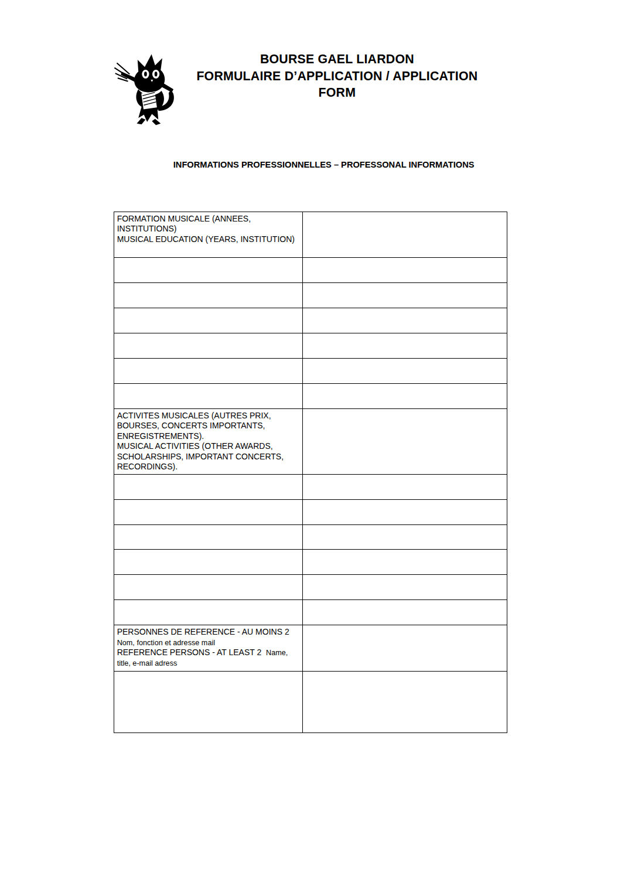BOURSE GAEL LIARDON
FORMULAIRE D’APPLICATION / APPLICATION FORM
INFORMATIONS PROFESSIONNELLES – PROFESSONAL INFORMATIONS
| FORMATION MUSICALE (ANNEES, INSTITUTIONS) MUSICAL EDUCATION (YEARS, INSTITUTION) | |
| ACTIVITES MUSICALES (AUTRES PRIX, BOURSES, CONCERTS IMPORTANTS, ENREGISTREMENTS). MUSICAL ACTIVITIES (OTHER AWARDS, SCHOLARSHIPS, IMPORTANT CONCERTS, RECORDINGS). | |
| PERSONNES DE REFERENCE - AU MOINS 2 Nom, fonction et adresse mail REFERENCE PERSONS - AT LEAST 2 Name, title, e-mail adress | |